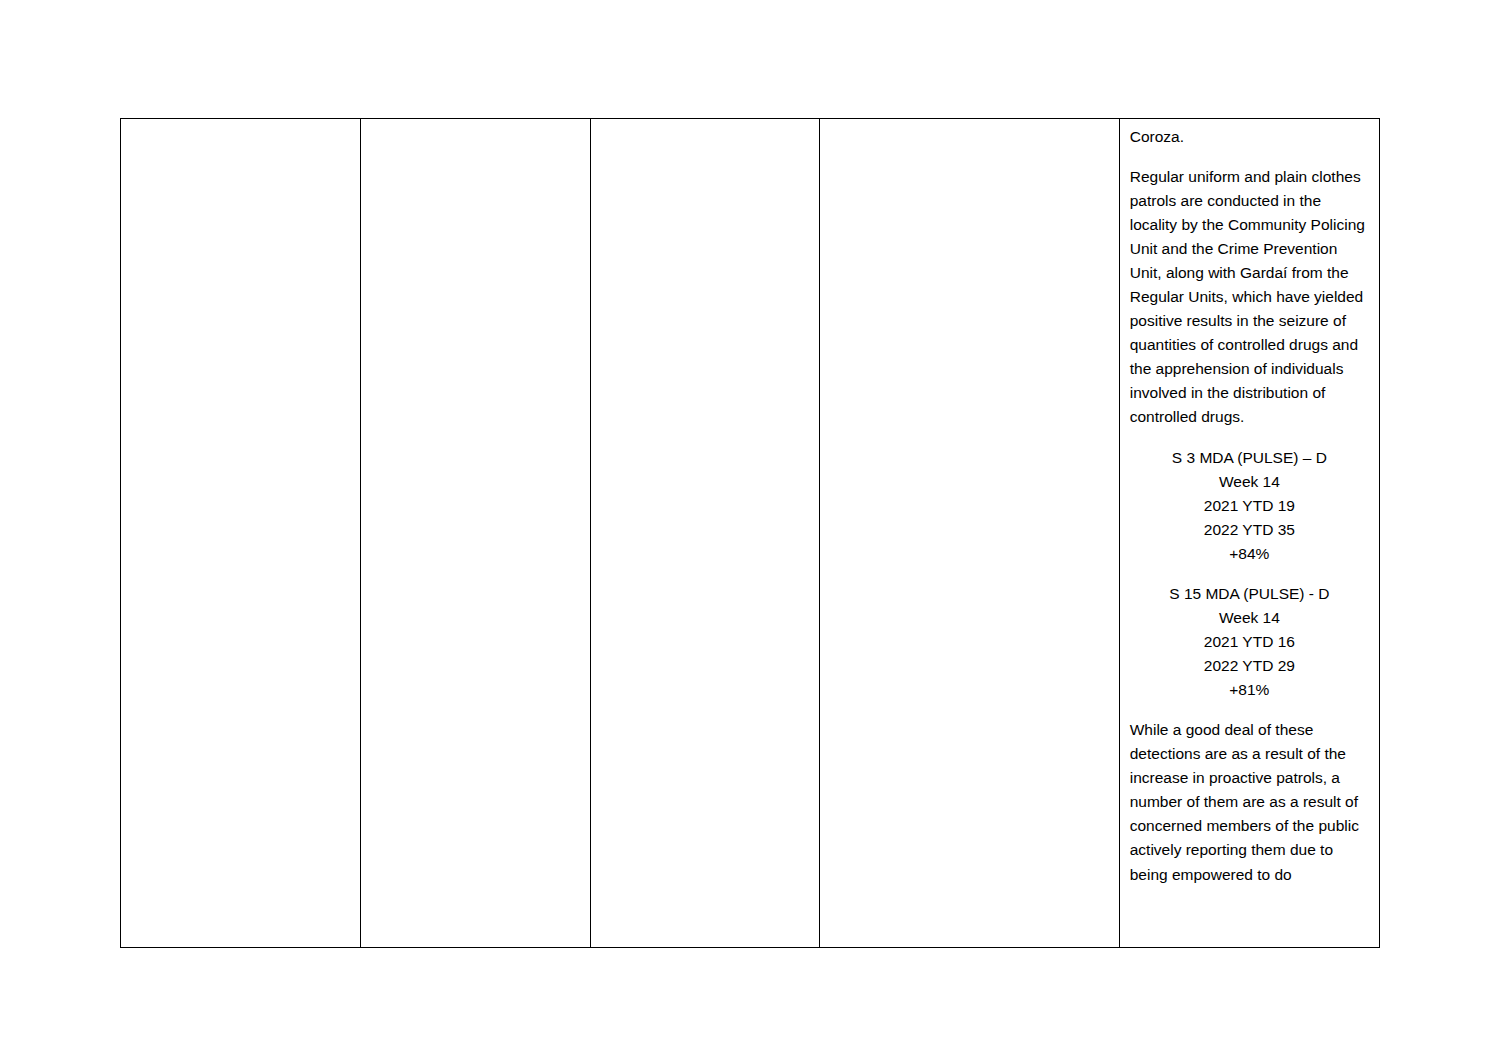| | | | | Coroza. Regular uniform and plain clothes patrols are conducted in the locality by the Community Policing Unit and the Crime Prevention Unit, along with Gardaí from the Regular Units, which have yielded positive results in the seizure of quantities of controlled drugs and the apprehension of individuals involved in the distribution of controlled drugs. S 3 MDA (PULSE) – D Week 14 2021 YTD 19 2022 YTD 35 +84% S 15 MDA (PULSE) - D Week 14 2021 YTD 16 2022 YTD 29 +81% While a good deal of these detections are as a result of the increase in proactive patrols, a number of them are as a result of concerned members of the public actively reporting them due to being empowered to do |